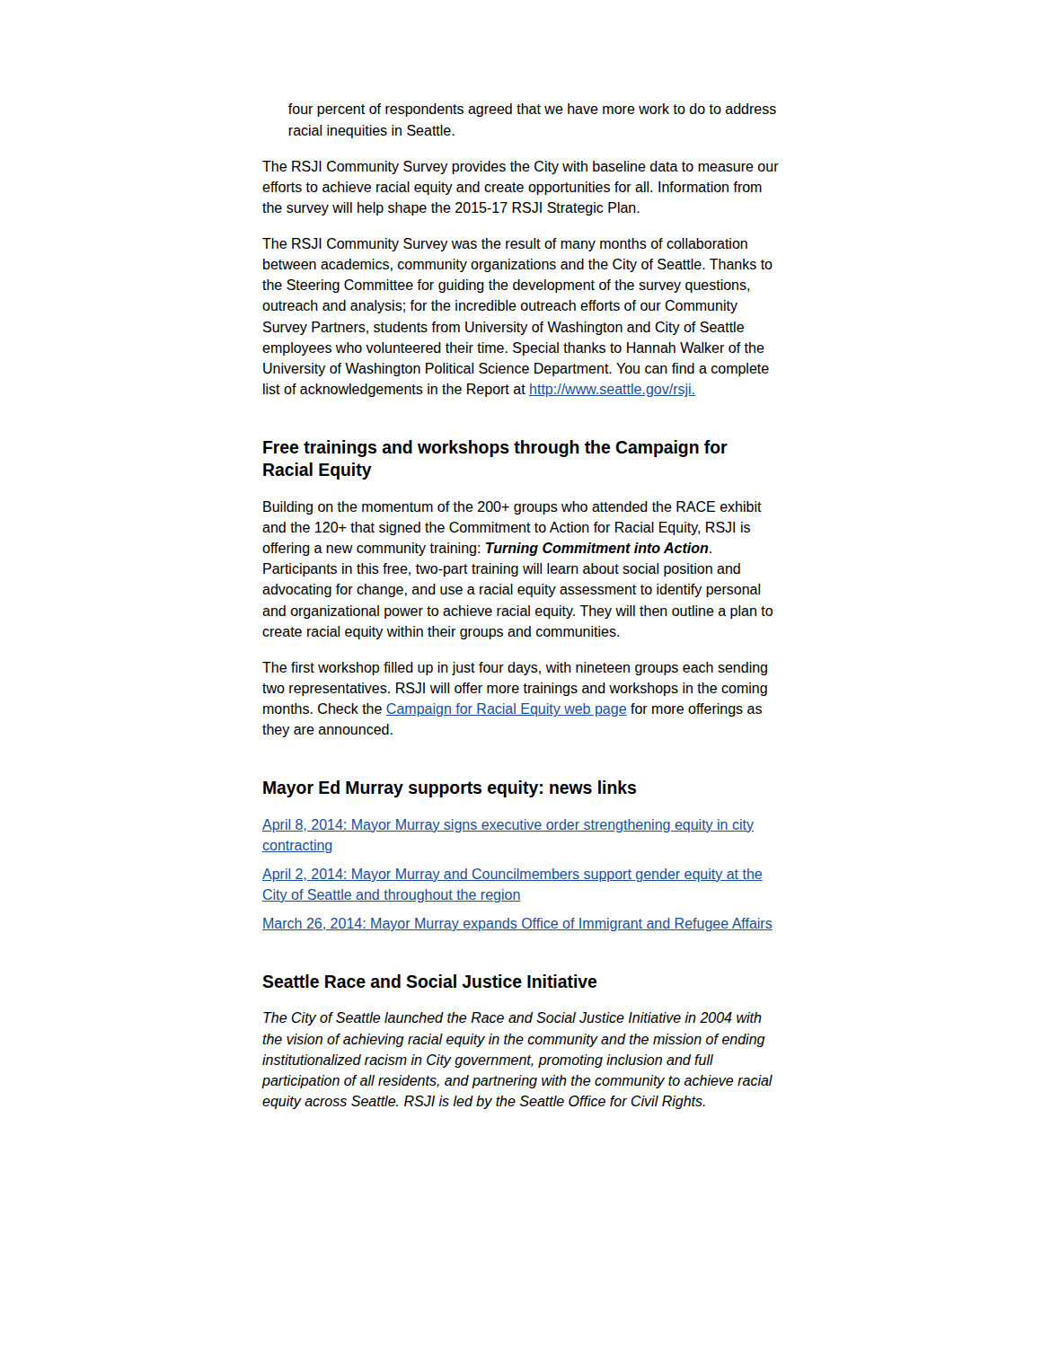four percent of respondents agreed that we have more work to do to address racial inequities in Seattle.
The RSJI Community Survey provides the City with baseline data to measure our efforts to achieve racial equity and create opportunities for all. Information from the survey will help shape the 2015-17 RSJI Strategic Plan.
The RSJI Community Survey was the result of many months of collaboration between academics, community organizations and the City of Seattle. Thanks to the Steering Committee for guiding the development of the survey questions, outreach and analysis; for the incredible outreach efforts of our Community Survey Partners, students from University of Washington and City of Seattle employees who volunteered their time. Special thanks to Hannah Walker of the University of Washington Political Science Department. You can find a complete list of acknowledgements in the Report at http://www.seattle.gov/rsji.
Free trainings and workshops through the Campaign for Racial Equity
Building on the momentum of the 200+ groups who attended the RACE exhibit and the 120+ that signed the Commitment to Action for Racial Equity, RSJI is offering a new community training: Turning Commitment into Action. Participants in this free, two-part training will learn about social position and advocating for change, and use a racial equity assessment to identify personal and organizational power to achieve racial equity. They will then outline a plan to create racial equity within their groups and communities.
The first workshop filled up in just four days, with nineteen groups each sending two representatives. RSJI will offer more trainings and workshops in the coming months. Check the Campaign for Racial Equity web page for more offerings as they are announced.
Mayor Ed Murray supports equity: news links
April 8, 2014: Mayor Murray signs executive order strengthening equity in city contracting
April 2, 2014: Mayor Murray and Councilmembers support gender equity at the City of Seattle and throughout the region
March 26, 2014: Mayor Murray expands Office of Immigrant and Refugee Affairs
Seattle Race and Social Justice Initiative
The City of Seattle launched the Race and Social Justice Initiative in 2004 with the vision of achieving racial equity in the community and the mission of ending institutionalized racism in City government, promoting inclusion and full participation of all residents, and partnering with the community to achieve racial equity across Seattle. RSJI is led by the Seattle Office for Civil Rights.